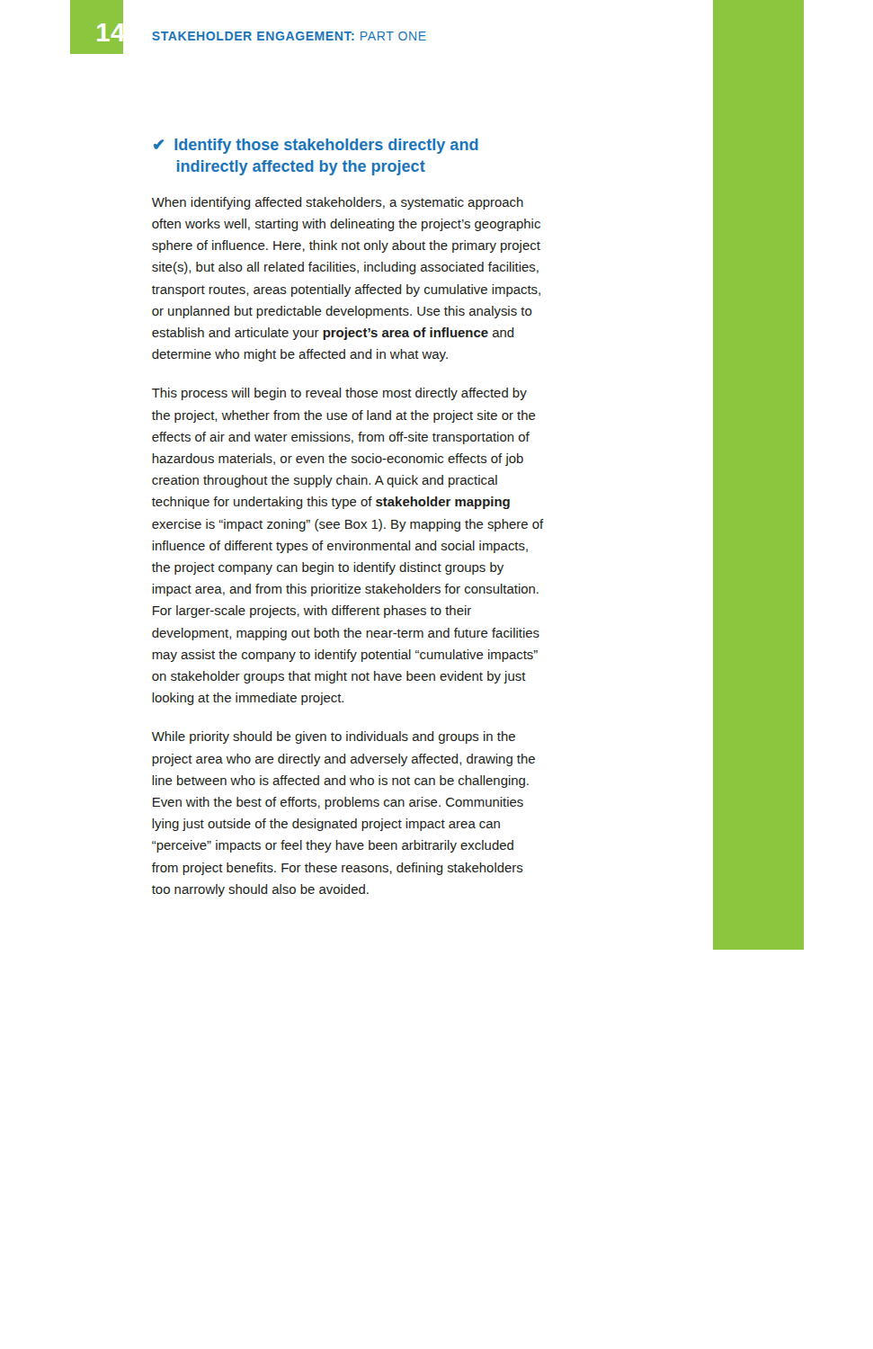14
Stakeholder Engagement: Part One
✔Identify those stakeholders directly and indirectly affected by the project
When identifying affected stakeholders, a systematic approach often works well, starting with delineating the project’s geographic sphere of influence. Here, think not only about the primary project site(s), but also all related facilities, including associated facilities, transport routes, areas potentially affected by cumulative impacts, or unplanned but predictable developments. Use this analysis to establish and articulate your project’s area of influence and determine who might be affected and in what way.
This process will begin to reveal those most directly affected by the project, whether from the use of land at the project site or the effects of air and water emissions, from off-site transportation of hazardous materials, or even the socio-economic effects of job creation throughout the supply chain. A quick and practical technique for undertaking this type of stakeholder mapping exercise is “impact zoning” (see Box 1). By mapping the sphere of influence of different types of environmental and social impacts, the project company can begin to identify distinct groups by impact area, and from this prioritize stakeholders for consultation. For larger-scale projects, with different phases to their development, mapping out both the near-term and future facilities may assist the company to identify potential “cumulative impacts” on stakeholder groups that might not have been evident by just looking at the immediate project.
While priority should be given to individuals and groups in the project area who are directly and adversely affected, drawing the line between who is affected and who is not can be challenging. Even with the best of efforts, problems can arise. Communities lying just outside of the designated project impact area can “perceive” impacts or feel they have been arbitrarily excluded from project benefits. For these reasons, defining stakeholders too narrowly should also be avoided.